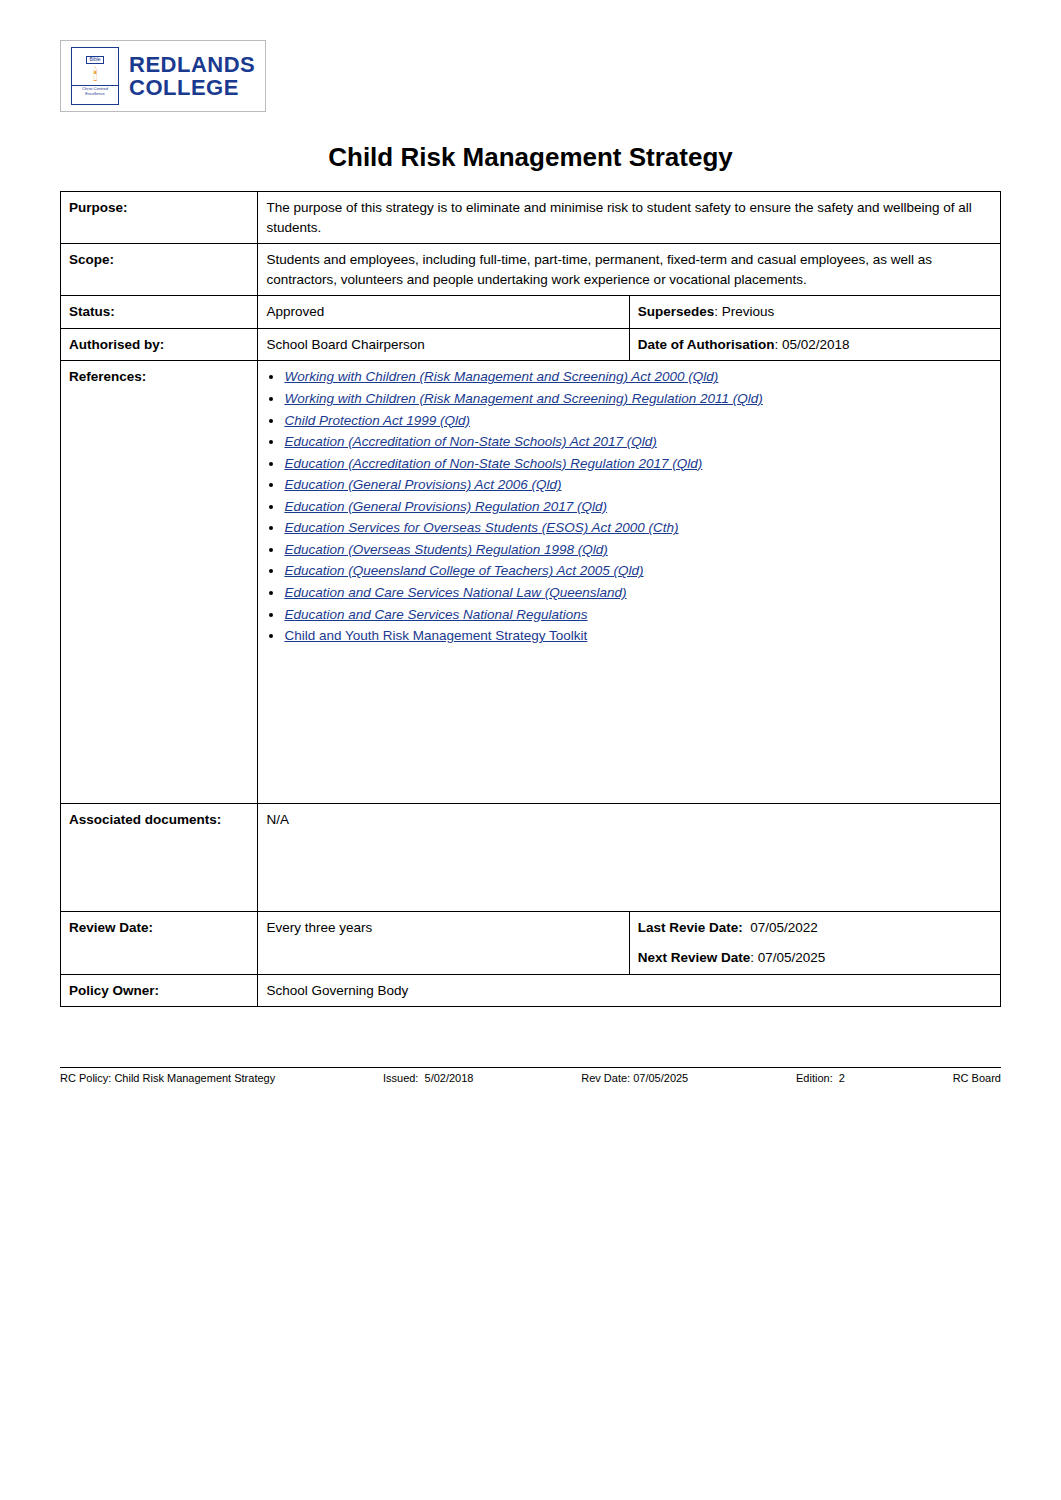Bible
🕯
Christ-Centred Excellence
REDLANDS
COLLEGE
Child Risk Management Strategy
| Purpose: | The purpose of this strategy is to eliminate and minimise risk to student safety to ensure the safety and wellbeing of all students. |
| Scope: | Students and employees, including full-time, part-time, permanent, fixed-term and casual employees, as well as contractors, volunteers and people undertaking work experience or vocational placements. |
| Status: | Approved | Supersedes : Previous |
| Authorised by: | School Board Chairperson | Date of Authorisation : 05/02/2018 |
| References: | Working with Children (Risk Management and Screening) Act 2000 (Qld) Working with Children (Risk Management and Screening) Regulation 2011 (Qld) Child Protection Act 1999 (Qld) Education (Accreditation of Non-State Schools) Act 2017 (Qld) Education (Accreditation of Non-State Schools) Regulation 2017 (Qld) Education (General Provisions) Act 2006 (Qld) Education (General Provisions) Regulation 2017 (Qld) Education Services for Overseas Students (ESOS) Act 2000 (Cth) Education (Overseas Students) Regulation 1998 (Qld) Education (Queensland College of Teachers) Act 2005 (Qld) Education and Care Services National Law (Queensland) Education and Care Services National Regulations Child and Youth Risk Management Strategy Toolkit |
| Associated documents: | N/A |
| Review Date: | Every three years | Last Revie Date: 07/05/2022 Next Review Date : 07/05/2025 |
| Policy Owner: | School Governing Body |
RC Policy: Child Risk Management Strategy Issued: 5/02/2018 Rev Date: 07/05/2025 Edition: 2 RC Board